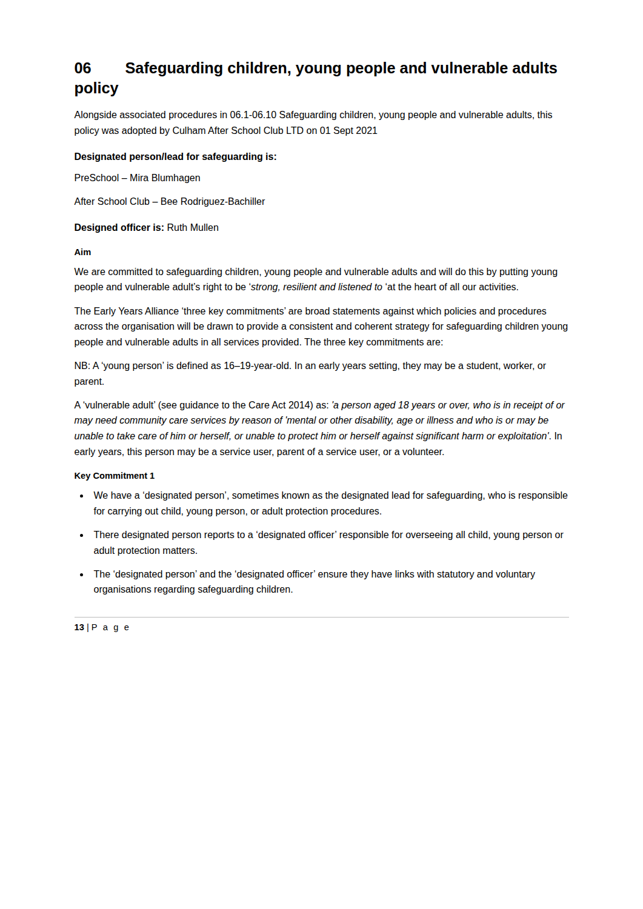06 Safeguarding children, young people and vulnerable adults policy
Alongside associated procedures in 06.1-06.10 Safeguarding children, young people and vulnerable adults, this policy was adopted by Culham After School Club LTD on 01 Sept 2021
Designated person/lead for safeguarding is:
PreSchool – Mira Blumhagen
After School Club – Bee Rodriguez-Bachiller
Designed officer is: Ruth Mullen
Aim
We are committed to safeguarding children, young people and vulnerable adults and will do this by putting young people and vulnerable adult’s right to be ‘strong, resilient and listened to ‘at the heart of all our activities.
The Early Years Alliance ‘three key commitments’ are broad statements against which policies and procedures across the organisation will be drawn to provide a consistent and coherent strategy for safeguarding children young people and vulnerable adults in all services provided. The three key commitments are:
NB: A ‘young person’ is defined as 16–19-year-old. In an early years setting, they may be a student, worker, or parent.
A ‘vulnerable adult’ (see guidance to the Care Act 2014) as: 'a person aged 18 years or over, who is in receipt of or may need community care services by reason of 'mental or other disability, age or illness and who is or may be unable to take care of him or herself, or unable to protect him or herself against significant harm or exploitation'. In early years, this person may be a service user, parent of a service user, or a volunteer.
Key Commitment 1
We have a ‘designated person’, sometimes known as the designated lead for safeguarding, who is responsible for carrying out child, young person, or adult protection procedures.
There designated person reports to a ‘designated officer’ responsible for overseeing all child, young person or adult protection matters.
The ‘designated person’ and the ‘designated officer’ ensure they have links with statutory and voluntary organisations regarding safeguarding children.
13 | P a g e